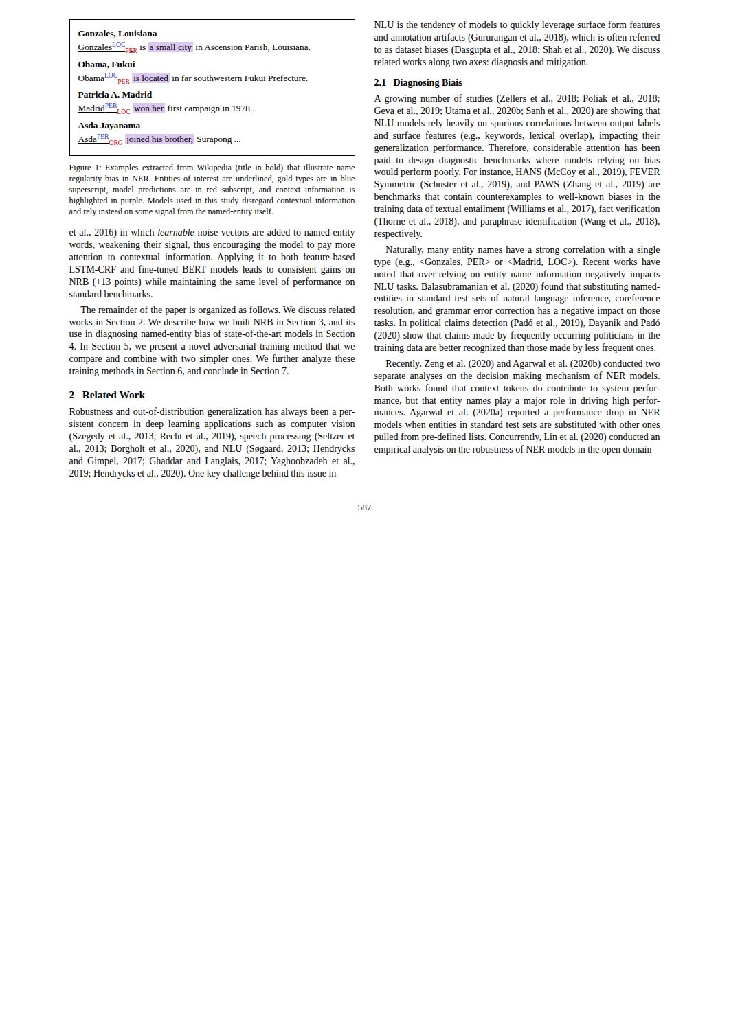Gonzales, Louisiana
GonzalesLOC PER is a small city in Ascension Parish, Louisiana.
Obama, Fukui
ObamaLOC PER is located in far southwestern Fukui Prefecture.
Patricia A. Madrid
MadridPER LOC won her first campaign in 1978 ..
Asda Jayanama
AsdaPER ORG joined his brother, Surapong ...
Figure 1: Examples extracted from Wikipedia (title in bold) that illustrate name regularity bias in NER. Entities of interest are underlined, gold types are in blue superscript, model predictions are in red subscript, and context information is highlighted in purple. Models used in this study disregard contextual information and rely instead on some signal from the named-entity itself.
et al., 2016) in which learnable noise vectors are added to named-entity words, weakening their signal, thus encouraging the model to pay more attention to contextual information. Applying it to both feature-based LSTM-CRF and fine-tuned BERT models leads to consistent gains on NRB (+13 points) while maintaining the same level of performance on standard benchmarks.
The remainder of the paper is organized as follows. We discuss related works in Section 2. We describe how we built NRB in Section 3, and its use in diagnosing named-entity bias of state-of-the-art models in Section 4. In Section 5, we present a novel adversarial training method that we compare and combine with two simpler ones. We further analyze these training methods in Section 6, and conclude in Section 7.
2 Related Work
Robustness and out-of-distribution generalization has always been a persistent concern in deep learning applications such as computer vision (Szegedy et al., 2013; Recht et al., 2019), speech processing (Seltzer et al., 2013; Borgholt et al., 2020), and NLU (Søgaard, 2013; Hendrycks and Gimpel, 2017; Ghaddar and Langlais, 2017; Yaghoobzadeh et al., 2019; Hendrycks et al., 2020). One key challenge behind this issue in
NLU is the tendency of models to quickly leverage surface form features and annotation artifacts (Gururangan et al., 2018), which is often referred to as dataset biases (Dasgupta et al., 2018; Shah et al., 2020). We discuss related works along two axes: diagnosis and mitigation.
2.1 Diagnosing Biais
A growing number of studies (Zellers et al., 2018; Poliak et al., 2018; Geva et al., 2019; Utama et al., 2020b; Sanh et al., 2020) are showing that NLU models rely heavily on spurious correlations between output labels and surface features (e.g., keywords, lexical overlap), impacting their generalization performance. Therefore, considerable attention has been paid to design diagnostic benchmarks where models relying on bias would perform poorly. For instance, HANS (McCoy et al., 2019), FEVER Symmetric (Schuster et al., 2019), and PAWS (Zhang et al., 2019) are benchmarks that contain counterexamples to well-known biases in the training data of textual entailment (Williams et al., 2017), fact verification (Thorne et al., 2018), and paraphrase identification (Wang et al., 2018), respectively.
Naturally, many entity names have a strong correlation with a single type (e.g., <Gonzales, PER> or <Madrid, LOC>). Recent works have noted that over-relying on entity name information negatively impacts NLU tasks. Balasubramanian et al. (2020) found that substituting named-entities in standard test sets of natural language inference, coreference resolution, and grammar error correction has a negative impact on those tasks. In political claims detection (Padó et al., 2019), Dayanik and Padó (2020) show that claims made by frequently occurring politicians in the training data are better recognized than those made by less frequent ones.
Recently, Zeng et al. (2020) and Agarwal et al. (2020b) conducted two separate analyses on the decision making mechanism of NER models. Both works found that context tokens do contribute to system performance, but that entity names play a major role in driving high performances. Agarwal et al. (2020a) reported a performance drop in NER models when entities in standard test sets are substituted with other ones pulled from pre-defined lists. Concurrently, Lin et al. (2020) conducted an empirical analysis on the robustness of NER models in the open domain
587